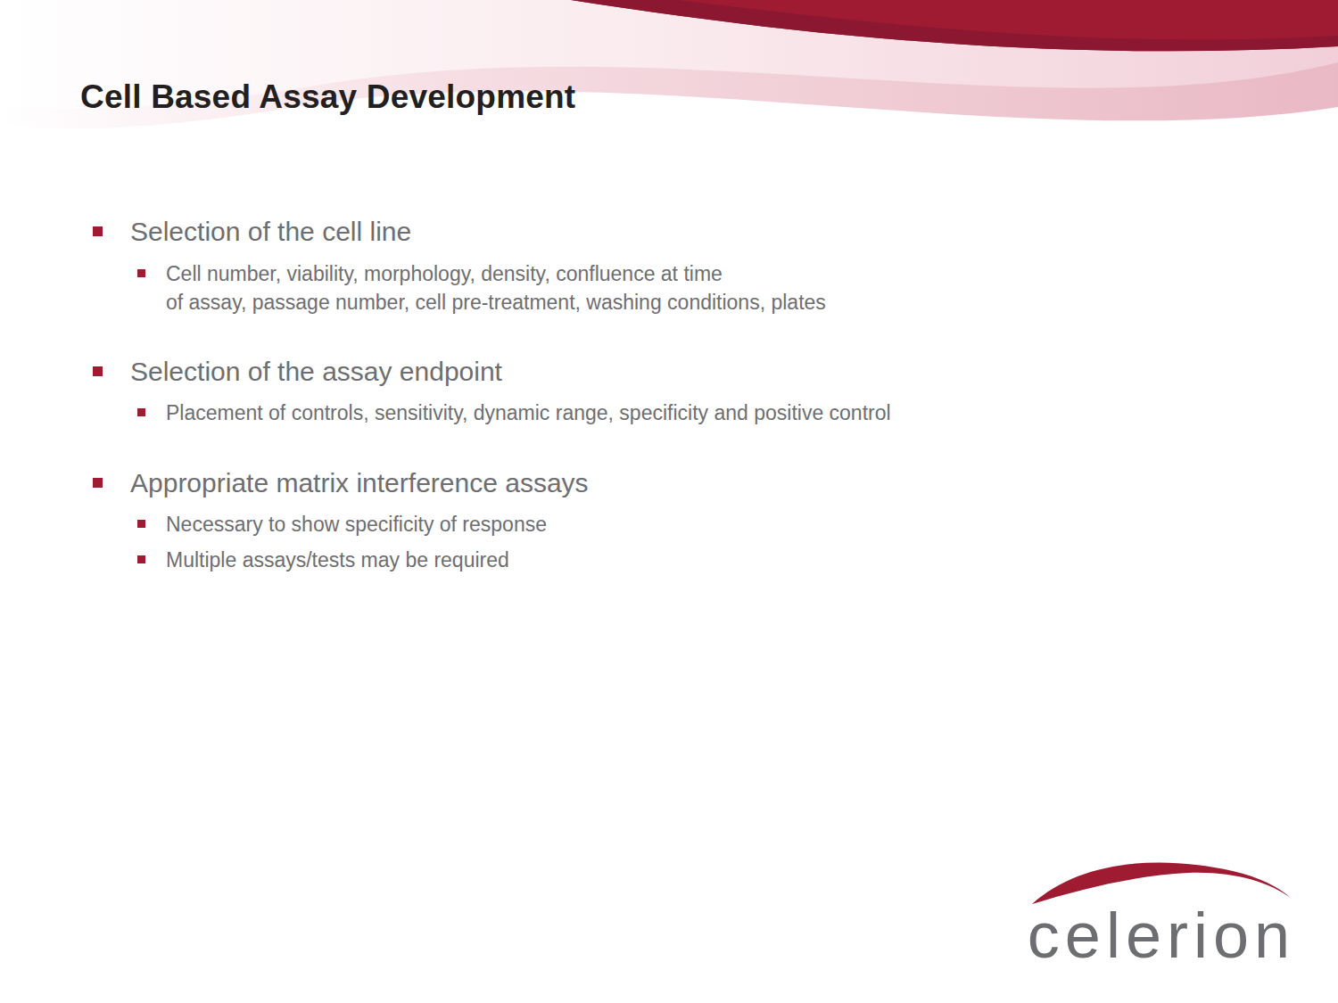Cell Based Assay Development
Selection of the cell line
Cell number, viability, morphology, density, confluence at time
of assay, passage number, cell pre-treatment, washing conditions, plates
Selection of the assay endpoint
Placement of controls, sensitivity, dynamic range, specificity and positive control
Appropriate matrix interference assays
Necessary to show specificity of response
Multiple assays/tests may be required
celerion